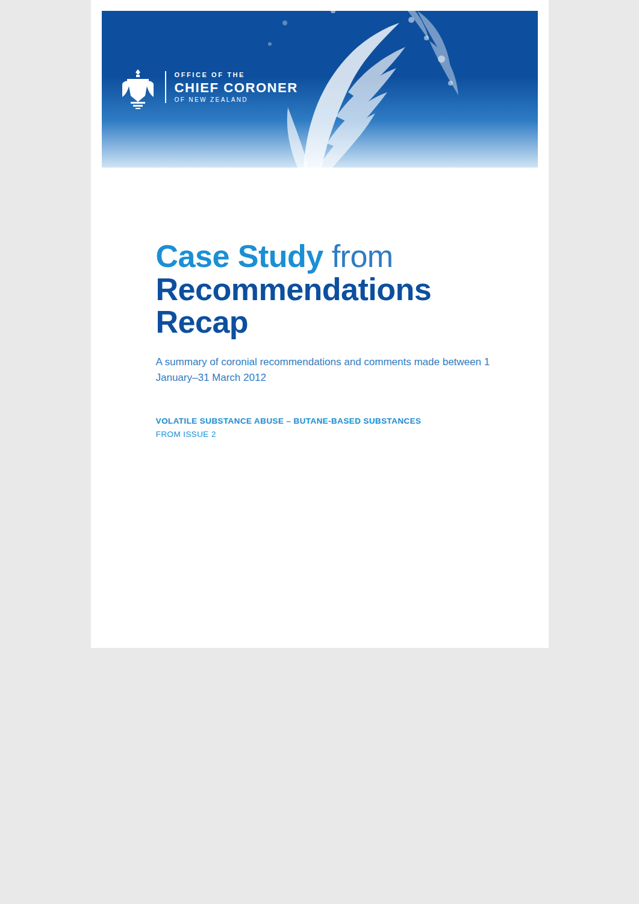OFFICE OF THE
CHIEF CORONER
OF NEW ZEALAND
Case Study from
Recommendations
Recap
A summary of coronial recommendations and comments made between 1 January–31 March 2012
VOLATILE SUBSTANCE ABUSE – BUTANE-BASED SUBSTANCES FROM ISSUE 2